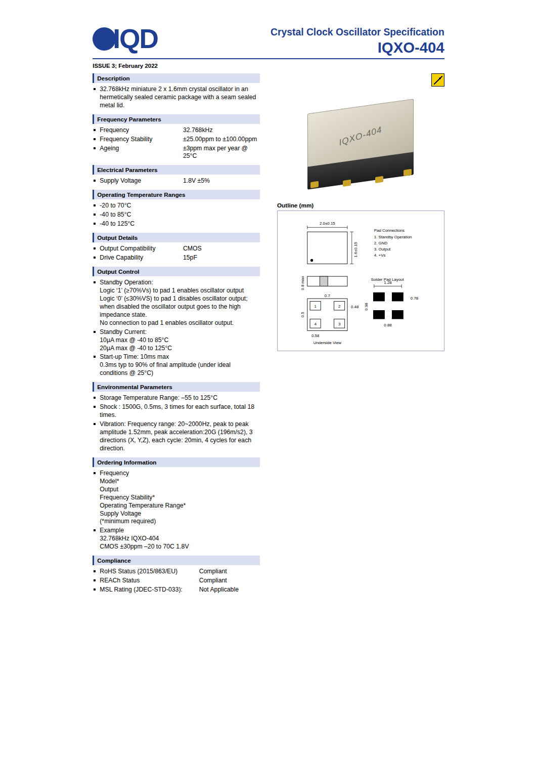IQD
Crystal Clock Oscillator Specification
IQXO-404
ISSUE 3; February 2022
Description
32.768kHz miniature 2 x 1.6mm crystal oscillator in an hermetically sealed ceramic package with a seam sealed metal lid.
Frequency Parameters
Frequency 32.768kHz
Frequency Stability±25.00ppm to ±100.00ppm
Ageing±3ppm max per year @ 25°C
Electrical Parameters
Supply Voltage 1.8V ±5%
Operating Temperature Ranges
-20 to 70°C
-40 to 85°C
-40 to 125°C
Output Details
Output Compatibility CMOS
Drive Capability 15pF
Output Control
Standby Operation:
Logic ‘1’ (≥70%Vs) to pad 1 enables oscillator output
Logic ‘0’ (≤30%VS) to pad 1 disables oscillator output; when disabled the oscillator output goes to the high impedance state.
No connection to pad 1 enables oscillator output.
Standby Current:
10µA max @ -40 to 85°C
20µA max @ -40 to 125°C
Start-up Time: 10ms max
0.3ms typ to 90% of final amplitude (under ideal conditions @ 25°C)
Environmental Parameters
Storage Temperature Range: –55 to 125°C
Shock : 1500G, 0.5ms, 3 times for each surface, total 18 times.
Vibration: Frequency range: 20~2000Hz, peak to peak amplitude 1.52mm, peak acceleration:20G (196m/s2), 3 directions (X, Y,Z), each cycle: 20min, 4 cycles for each direction.
Ordering Information
Frequency
Model*
Output
Frequency Stability*
Operating Temperature Range*
Supply Voltage
(*minimum required)
Example
32.768kHz IQXO-404
CMOS ±30ppm –20 to 70C 1.8V
Compliance
RoHS Status (2015/863/EU) Compliant
REACh Status Compliant
MSL Rating (JDEC-STD-033): Not Applicable
IQXO-404
Outline (mm)
2.0±0.15 1.6±0.15 Pad Connections 1. Standby Operation 2. GND 3. Output 4. +Vs 0.8 max 1 2 4 3 0.7 0.5 0.48 0.58 Underside View Solder Pad Layout 1.28 0.98 0.78 0.88